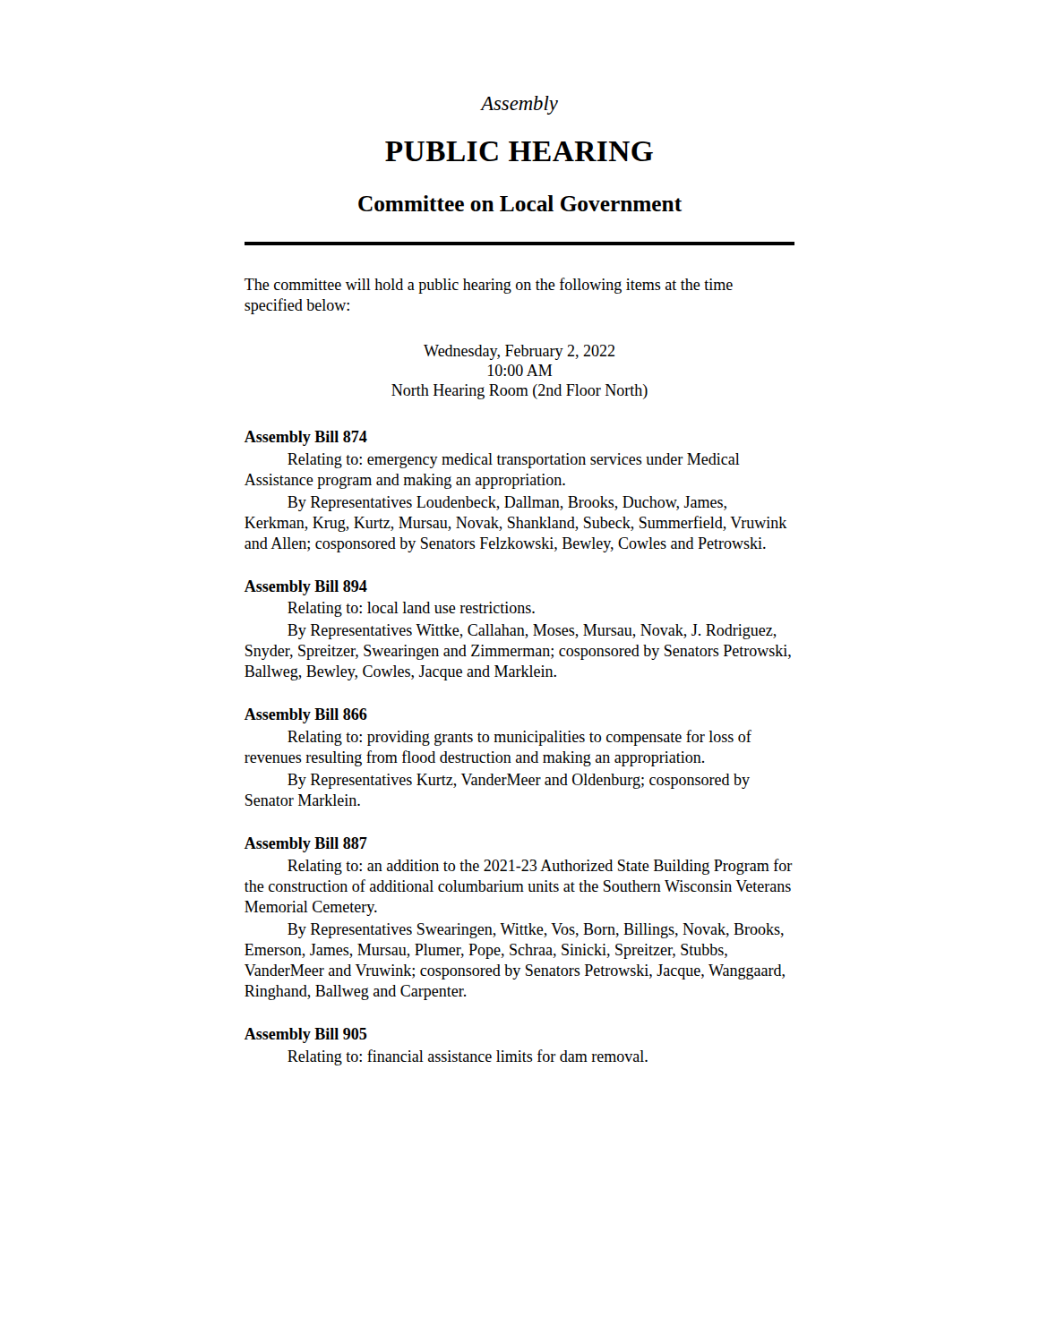Assembly
PUBLIC HEARING
Committee on Local Government
The committee will hold a public hearing on the following items at the time specified below:
Wednesday, February 2, 2022
10:00 AM
North Hearing Room (2nd Floor North)
Assembly Bill 874
Relating to: emergency medical transportation services under Medical Assistance program and making an appropriation.
By Representatives Loudenbeck, Dallman, Brooks, Duchow, James, Kerkman, Krug, Kurtz, Mursau, Novak, Shankland, Subeck, Summerfield, Vruwink and Allen; cosponsored by Senators Felzkowski, Bewley, Cowles and Petrowski.
Assembly Bill 894
Relating to: local land use restrictions.
By Representatives Wittke, Callahan, Moses, Mursau, Novak, J. Rodriguez, Snyder, Spreitzer, Swearingen and Zimmerman; cosponsored by Senators Petrowski, Ballweg, Bewley, Cowles, Jacque and Marklein.
Assembly Bill 866
Relating to: providing grants to municipalities to compensate for loss of revenues resulting from flood destruction and making an appropriation.
By Representatives Kurtz, VanderMeer and Oldenburg; cosponsored by Senator Marklein.
Assembly Bill 887
Relating to: an addition to the 2021-23 Authorized State Building Program for the construction of additional columbarium units at the Southern Wisconsin Veterans Memorial Cemetery.
By Representatives Swearingen, Wittke, Vos, Born, Billings, Novak, Brooks, Emerson, James, Mursau, Plumer, Pope, Schraa, Sinicki, Spreitzer, Stubbs, VanderMeer and Vruwink; cosponsored by Senators Petrowski, Jacque, Wanggaard, Ringhand, Ballweg and Carpenter.
Assembly Bill 905
Relating to: financial assistance limits for dam removal.